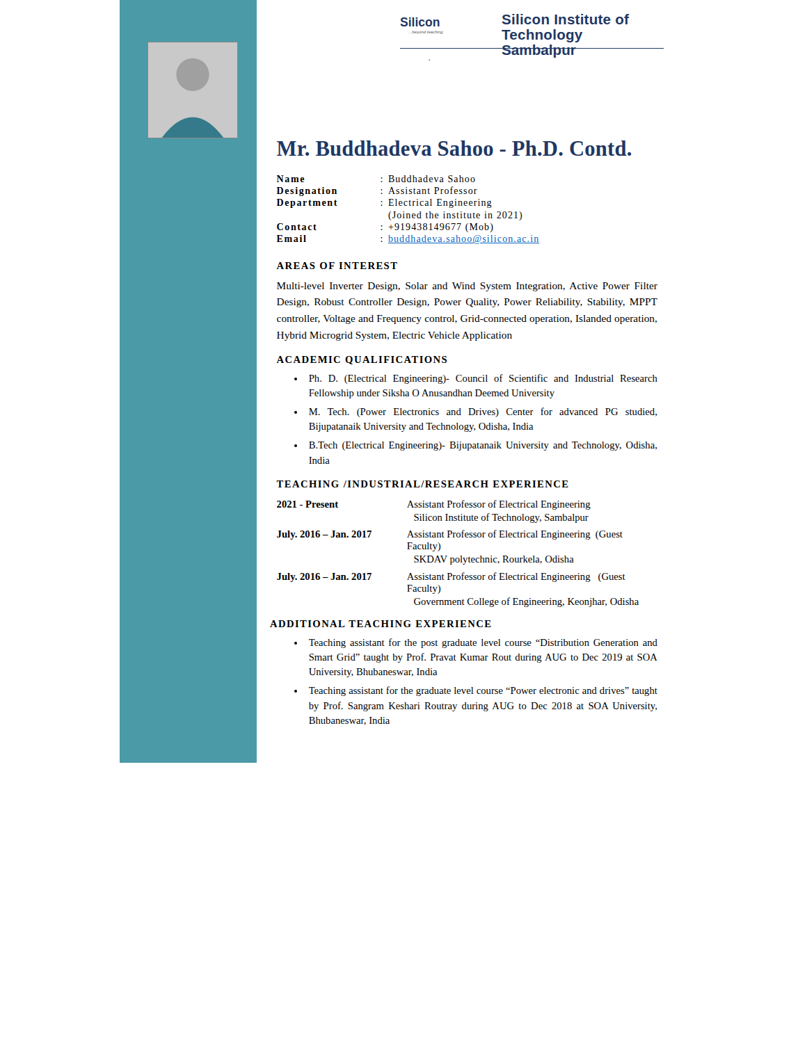Silicon Institute of Technology
Sambalpur
.
Mr. Buddhadeva Sahoo - Ph.D. Contd.
| Name | : | Buddhadeva Sahoo |
| Designation | : | Assistant Professor |
| Department | : | Electrical Engineering |
| | | (Joined the institute in 2021) |
| Contact | : | +919438149677 (Mob) |
| Email | : | buddhadeva.sahoo@silicon.ac.in |
AREAS OF INTEREST
Multi-level Inverter Design, Solar and Wind System Integration, Active Power Filter Design, Robust Controller Design, Power Quality, Power Reliability, Stability, MPPT controller, Voltage and Frequency control, Grid-connected operation, Islanded operation, Hybrid Microgrid System, Electric Vehicle Application
ACADEMIC QUALIFICATIONS
Ph. D. (Electrical Engineering)- Council of Scientific and Industrial Research Fellowship under Siksha O Anusandhan Deemed University
M. Tech. (Power Electronics and Drives) Center for advanced PG studied, Bijupatanaik University and Technology, Odisha, India
B.Tech (Electrical Engineering)- Bijupatanaik University and Technology, Odisha, India
TEACHING /INDUSTRIAL/RESEARCH EXPERIENCE
2021 - Present
Assistant Professor of Electrical Engineering
Silicon Institute of Technology, Sambalpur
July. 2016 – Jan. 2017
Assistant Professor of Electrical Engineering (Guest Faculty)
SKDAV polytechnic, Rourkela, Odisha
July. 2016 – Jan. 2017
Assistant Professor of Electrical Engineering (Guest Faculty)
Government College of Engineering, Keonjhar, Odisha
ADDITIONAL TEACHING EXPERIENCE
Teaching assistant for the post graduate level course “Distribution Generation and Smart Grid” taught by Prof. Pravat Kumar Rout during AUG to Dec 2019 at SOA University, Bhubaneswar, India
Teaching assistant for the graduate level course “Power electronic and drives” taught by Prof. Sangram Keshari Routray during AUG to Dec 2018 at SOA University, Bhubaneswar, India